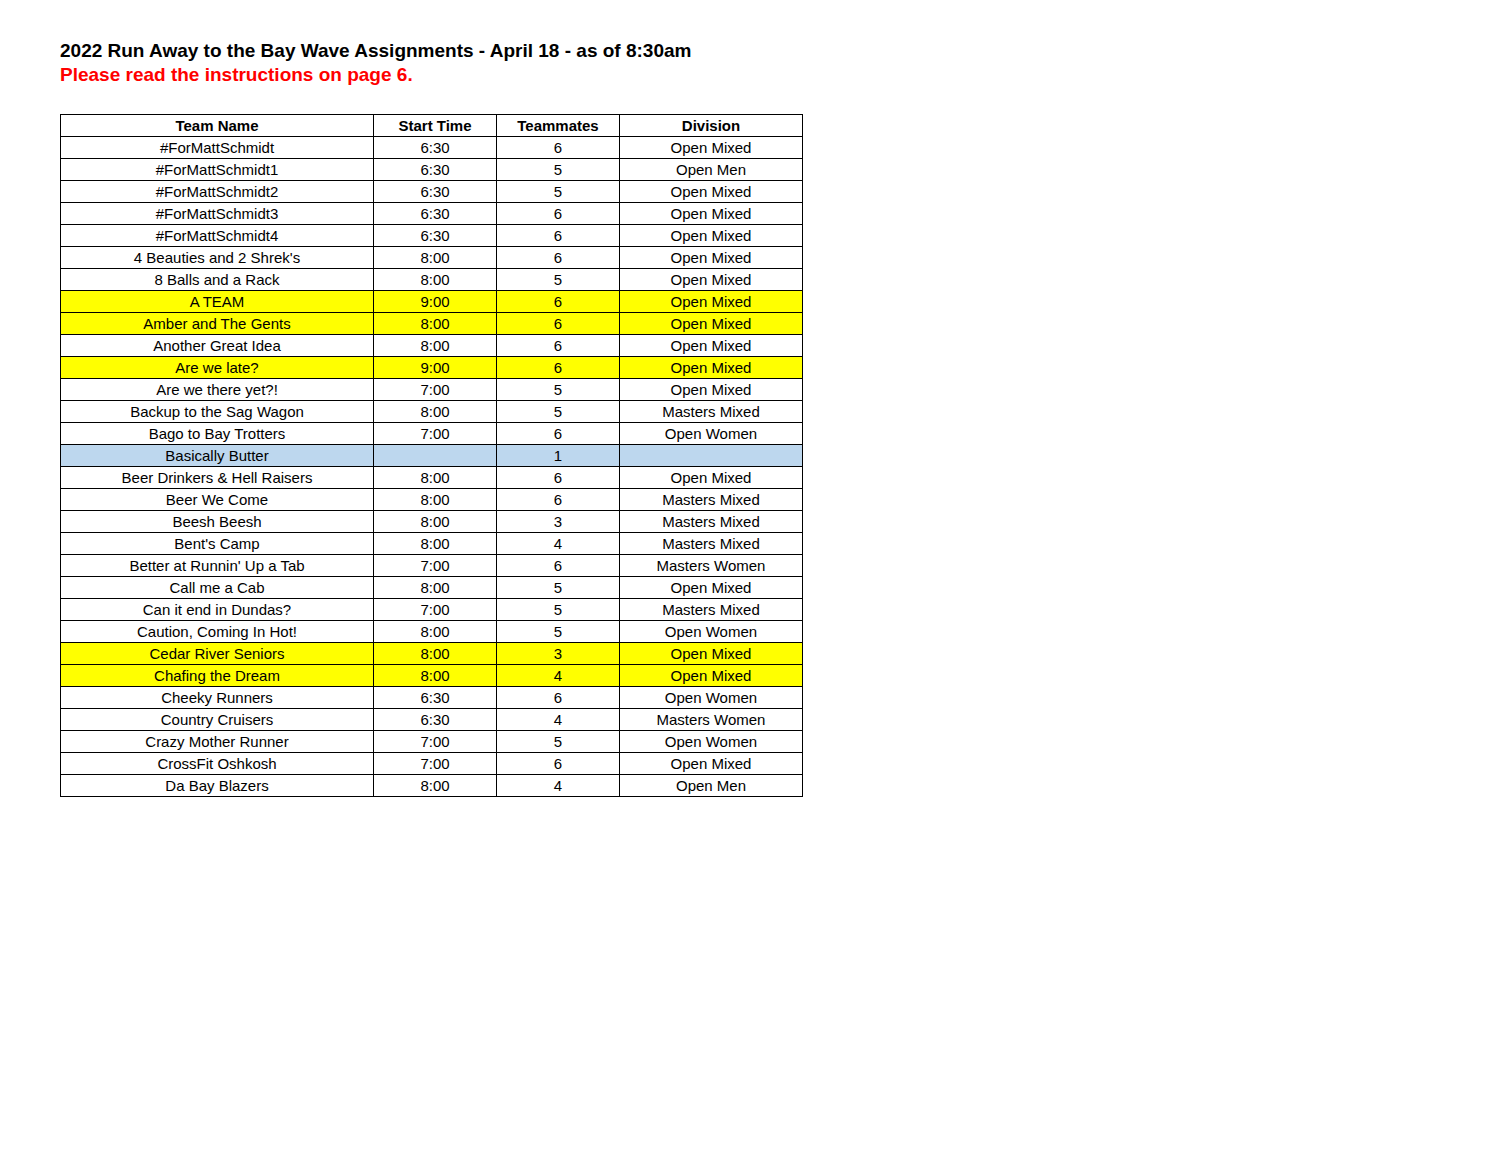2022 Run Away to the Bay Wave Assignments - April 18 - as of 8:30am
Please read the instructions on page 6.
| Team Name | Start Time | Teammates | Division |
| --- | --- | --- | --- |
| #ForMattSchmidt | 6:30 | 6 | Open Mixed |
| #ForMattSchmidt1 | 6:30 | 5 | Open Men |
| #ForMattSchmidt2 | 6:30 | 5 | Open Mixed |
| #ForMattSchmidt3 | 6:30 | 6 | Open Mixed |
| #ForMattSchmidt4 | 6:30 | 6 | Open Mixed |
| 4 Beauties and 2 Shrek's | 8:00 | 6 | Open Mixed |
| 8 Balls and a Rack | 8:00 | 5 | Open Mixed |
| A TEAM | 9:00 | 6 | Open Mixed |
| Amber and The Gents | 8:00 | 6 | Open Mixed |
| Another Great Idea | 8:00 | 6 | Open Mixed |
| Are we late? | 9:00 | 6 | Open Mixed |
| Are we there yet?! | 7:00 | 5 | Open Mixed |
| Backup to the Sag Wagon | 8:00 | 5 | Masters Mixed |
| Bago to Bay Trotters | 7:00 | 6 | Open Women |
| Basically Butter | | 1 | |
| Beer Drinkers & Hell Raisers | 8:00 | 6 | Open Mixed |
| Beer We Come | 8:00 | 6 | Masters Mixed |
| Beesh Beesh | 8:00 | 3 | Masters Mixed |
| Bent's Camp | 8:00 | 4 | Masters Mixed |
| Better at Runnin' Up a Tab | 7:00 | 6 | Masters Women |
| Call me a Cab | 8:00 | 5 | Open Mixed |
| Can it end in Dundas? | 7:00 | 5 | Masters Mixed |
| Caution, Coming In Hot! | 8:00 | 5 | Open Women |
| Cedar River Seniors | 8:00 | 3 | Open Mixed |
| Chafing the Dream | 8:00 | 4 | Open Mixed |
| Cheeky Runners | 6:30 | 6 | Open Women |
| Country Cruisers | 6:30 | 4 | Masters Women |
| Crazy Mother Runner | 7:00 | 5 | Open Women |
| CrossFit Oshkosh | 7:00 | 6 | Open Mixed |
| Da Bay Blazers | 8:00 | 4 | Open Men |